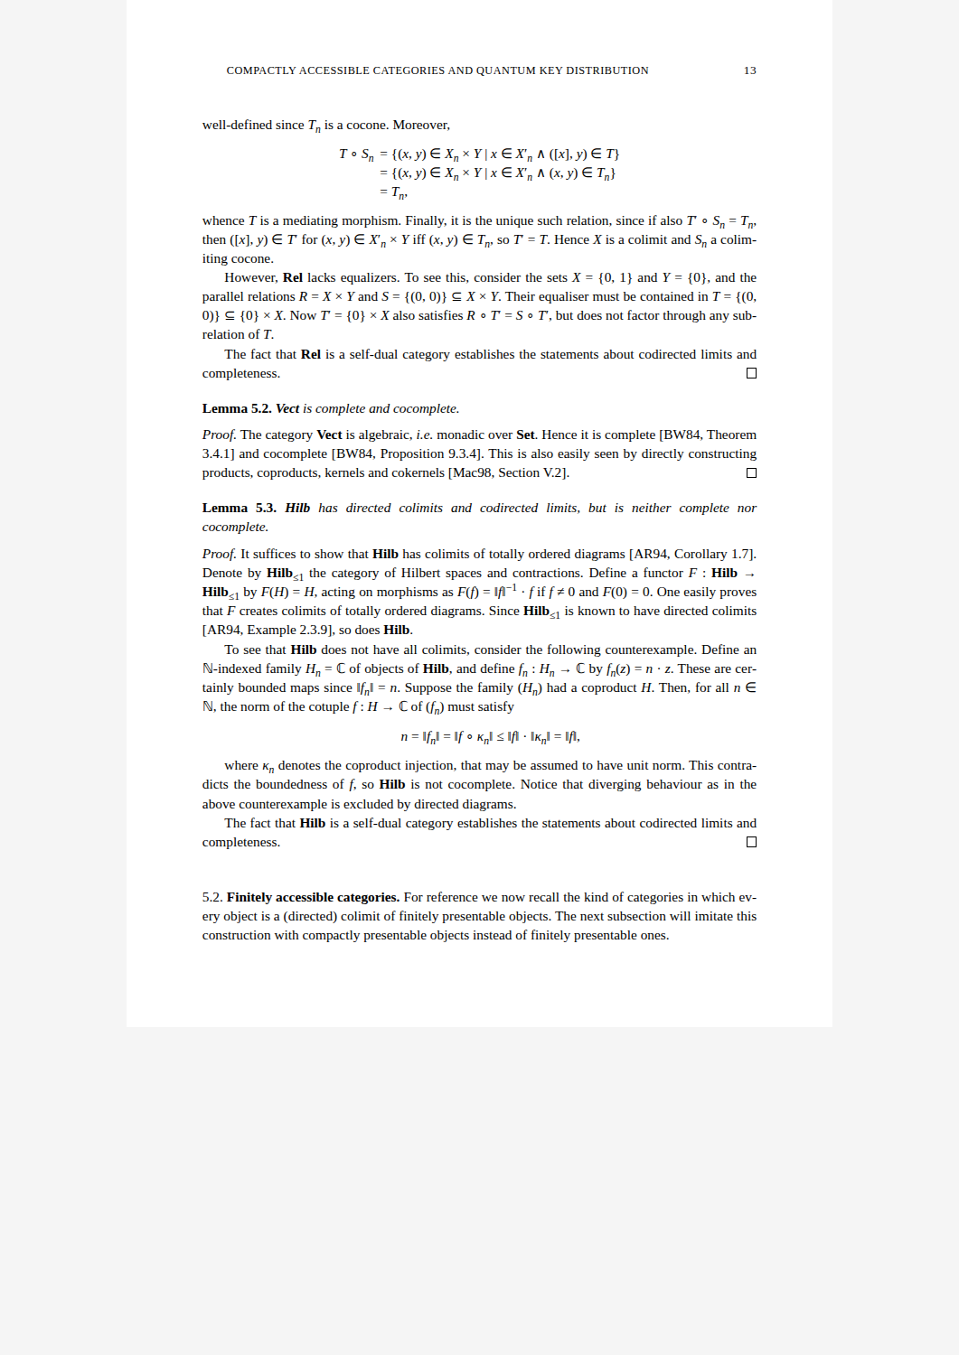COMPACTLY ACCESSIBLE CATEGORIES AND QUANTUM KEY DISTRIBUTION 13
well-defined since Tn is a cocone. Moreover,
T ∘ Sn = {(x, y) ∈ Xn × Y | x ∈ X′n ∧ ([x], y) ∈ T}
= {(x, y) ∈ Xn × Y | x ∈ X′n ∧ (x, y) ∈ Tn}
= Tn,
whence T is a mediating morphism. Finally, it is the unique such relation, since if also T′ ∘ Sn = Tn, then ([x], y) ∈ T′ for (x, y) ∈ X′n × Y iff (x, y) ∈ Tn, so T′ = T. Hence X is a colimit and Sn a colimiting cocone.
However, Rel lacks equalizers. To see this, consider the sets X = {0, 1} and Y = {0}, and the parallel relations R = X × Y and S = {(0, 0)} ⊆ X × Y. Their equaliser must be contained in T = {(0, 0)} ⊆ {0} × X. Now T′ = {0} × X also satisfies R ∘ T′ = S ∘ T′, but does not factor through any subrelation of T.
The fact that Rel is a self-dual category establishes the statements about codirected limits and completeness.
Lemma 5.2. Vect is complete and cocomplete.
Proof. The category Vect is algebraic, i.e. monadic over Set. Hence it is complete [BW84, Theorem 3.4.1] and cocomplete [BW84, Proposition 9.3.4]. This is also easily seen by directly constructing products, coproducts, kernels and cokernels [Mac98, Section V.2].
Lemma 5.3. Hilb has directed colimits and codirected limits, but is neither complete nor cocomplete.
Proof. It suffices to show that Hilb has colimits of totally ordered diagrams [AR94, Corollary 1.7]. Denote by Hilb≤1 the category of Hilbert spaces and contractions. Define a functor F : Hilb → Hilb≤1 by F(H) = H, acting on morphisms as F(f) = ‖f‖−1 · f if f ≠ 0 and F(0) = 0. One easily proves that F creates colimits of totally ordered diagrams. Since Hilb≤1 is known to have directed colimits [AR94, Example 2.3.9], so does Hilb.
To see that Hilb does not have all colimits, consider the following counterexample. Define an ℕ-indexed family Hn = ℂ of objects of Hilb, and define fn : Hn → ℂ by fn(z) = n · z. These are certainly bounded maps since ‖fn‖ = n. Suppose the family (Hn) had a coproduct H. Then, for all n ∈ ℕ, the norm of the cotuple f : H → ℂ of (fn) must satisfy
n = ‖fn‖ = ‖f ∘ κn‖ ≤ ‖f‖ · ‖κn‖ = ‖f‖,
where κn denotes the coproduct injection, that may be assumed to have unit norm. This contradicts the boundedness of f, so Hilb is not cocomplete. Notice that diverging behaviour as in the above counterexample is excluded by directed diagrams.
The fact that Hilb is a self-dual category establishes the statements about codirected limits and completeness.
5.2. Finitely accessible categories. For reference we now recall the kind of categories in which every object is a (directed) colimit of finitely presentable objects. The next subsection will imitate this construction with compactly presentable objects instead of finitely presentable ones.